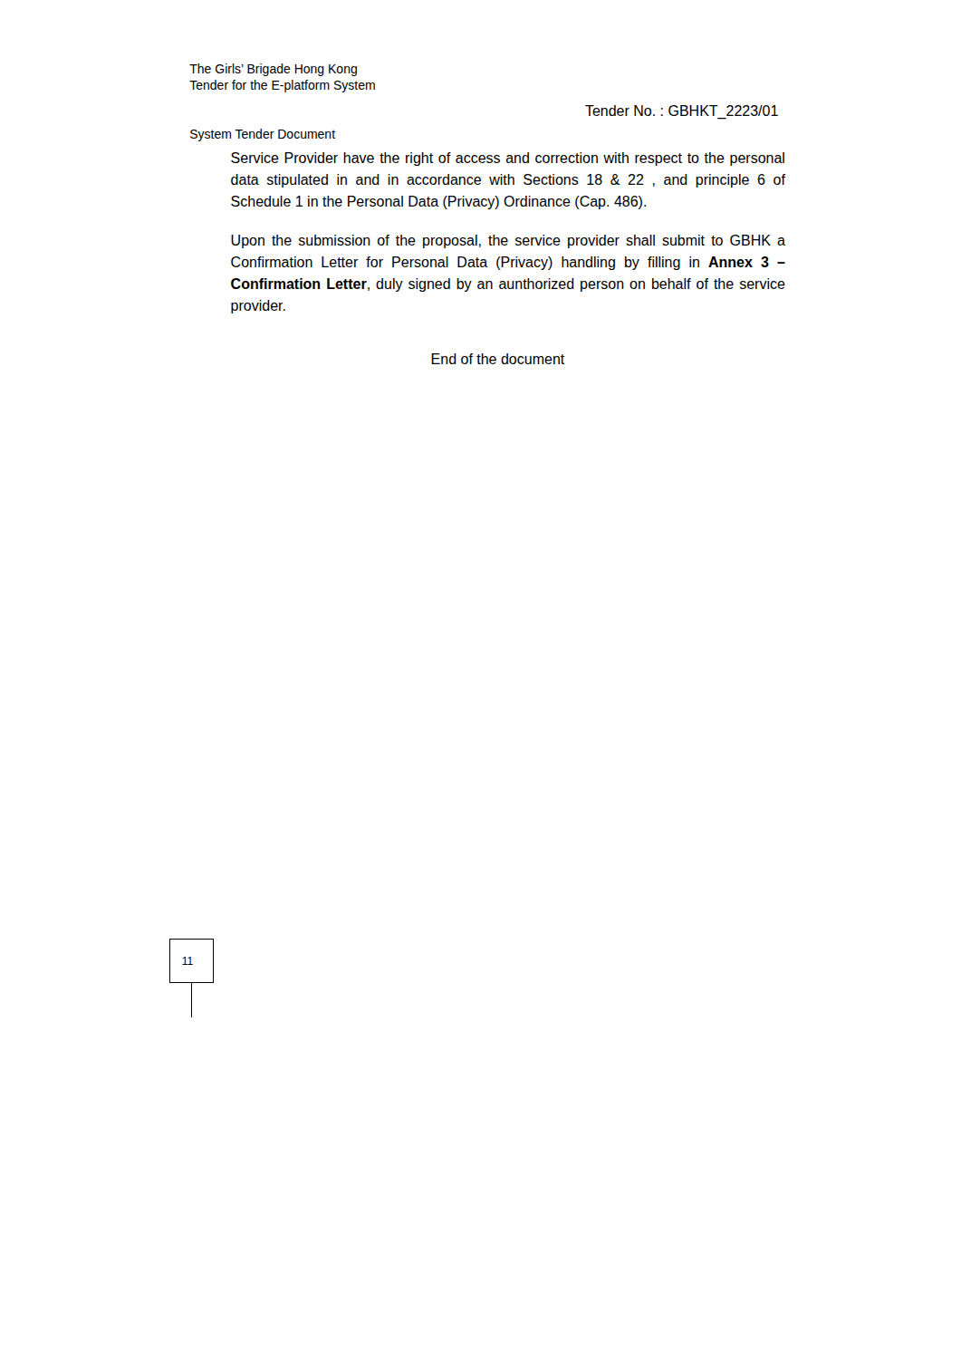The Girls’ Brigade Hong Kong
Tender for the E-platform System
Tender No. : GBHKT_2223/01
System Tender Document
Service Provider have the right of access and correction with respect to the personal data stipulated in and in accordance with Sections 18 & 22 , and principle 6 of Schedule 1 in the Personal Data (Privacy) Ordinance (Cap. 486).
Upon the submission of the proposal, the service provider shall submit to GBHK a Confirmation Letter for Personal Data (Privacy) handling by filling in Annex 3 – Confirmation Letter, duly signed by an aunthorized person on behalf of the service provider.
End of the document
11